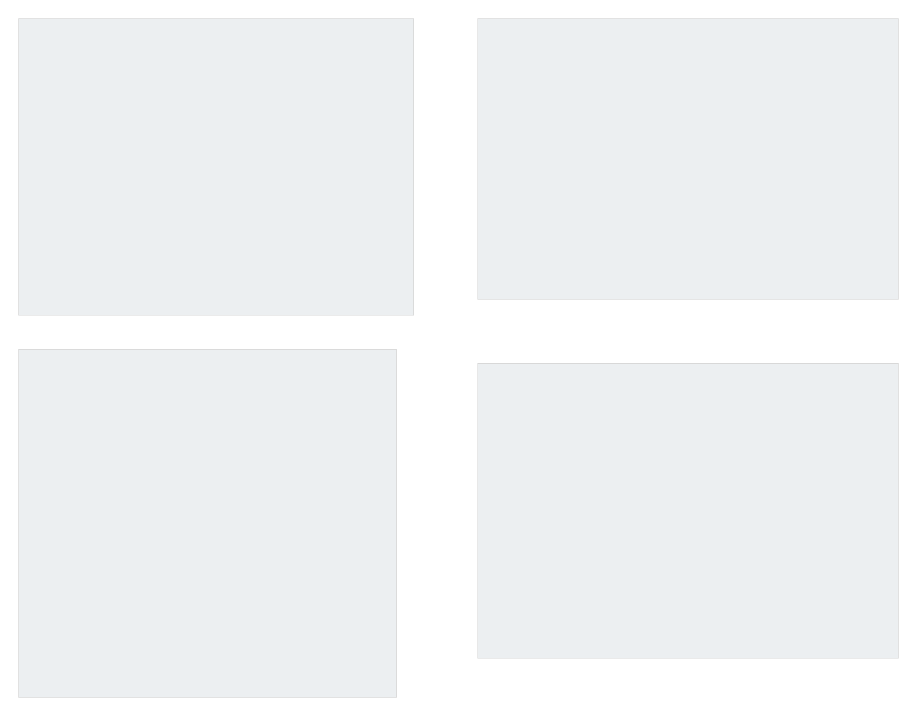Workshop fabrication: cutting and grinding metal components.
Site team preparing the mast foundation on the hillside above the loch.
The completed mast with wind turbine, solar panels and instrument enclosures.
Working under a tarpaulin for shelter while servicing equipment on the moor.